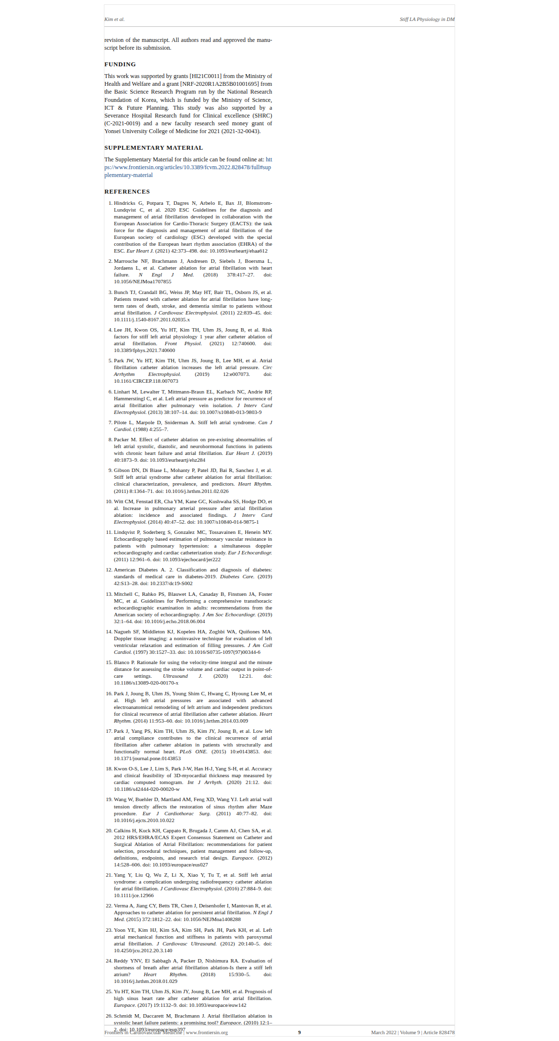Kim et al.
Stiff LA Physiology in DM
revision of the manuscript. All authors read and approved the manuscript before its submission.
Funding
This work was supported by grants [HI21C0011] from the Ministry of Health and Welfare and a grant [NRF-2020R1A2B5B01001695] from the Basic Science Research Program run by the National Research Foundation of Korea, which is funded by the Ministry of Science, ICT & Future Planning. This study was also supported by a Severance Hospital Research fund for Clinical excellence (SHRC) (C-2021-0019) and a new faculty research seed money grant of Yonsei University College of Medicine for 2021 (2021-32-0043).
Supplementary Material
The Supplementary Material for this article can be found online at: https://www.frontiersin.org/articles/10.3389/fcvm.2022.828478/full#supplementary-material
References
Hindricks G, Potpara T, Dagres N, Arbelo E, Bax JJ, Blomstrom-Lundqvist C, et al. 2020 ESC Guidelines for the diagnosis and management of atrial fibrillation developed in collaboration with the European Association for Cardio-Thoracic Surgery (EACTS): the task force for the diagnosis and management of atrial fibrillation of the European society of cardiology (ESC) developed with the special contribution of the European heart rhythm association (EHRA) of the ESC. Eur Heart J. (2021) 42:373–498. doi: 10.1093/eurheartj/ehaa612
Marrouche NF, Brachmann J, Andresen D, Siebels J, Boersma L, Jordaens L, et al. Catheter ablation for atrial fibrillation with heart failure. N Engl J Med. (2018) 378:417–27. doi: 10.1056/NEJMoa1707855
Bunch TJ, Crandall BG, Weiss JP, May HT, Bair TL, Osborn JS, et al. Patients treated with catheter ablation for atrial fibrillation have long-term rates of death, stroke, and dementia similar to patients without atrial fibrillation. J Cardiovasc Electrophysiol. (2011) 22:839–45. doi: 10.1111/j.1540-8167.2011.02035.x
Lee JH, Kwon OS, Yu HT, Kim TH, Uhm JS, Joung B, et al. Risk factors for stiff left atrial physiology 1 year after catheter ablation of atrial fibrillation. Front Physiol. (2021) 12:740600. doi: 10.3389/fphys.2021.740600
Park JW, Yu HT, Kim TH, Uhm JS, Joung B, Lee MH, et al. Atrial fibrillation catheter ablation increases the left atrial pressure. Circ Arrhythm Electrophysiol. (2019) 12:e007073. doi: 10.1161/CIRCEP.118.007073
Linhart M, Lewalter T, Mittmann-Braun EL, Karbach NC, Andrie RP, Hammerstingl C, et al. Left atrial pressure as predictor for recurrence of atrial fibrillation after pulmonary vein isolation. J Interv Card Electrophysiol. (2013) 38:107–14. doi: 10.1007/s10840-013-9803-9
Pilote L, Marpole D, Sniderman A. Stiff left atrial syndrome. Can J Cardiol. (1988) 4:255–7.
Packer M. Effect of catheter ablation on pre-existing abnormalities of left atrial systolic, diastolic, and neurohormonal functions in patients with chronic heart failure and atrial fibrillation. Eur Heart J. (2019) 40:1873–9. doi: 10.1093/eurheartj/ehz284
Gibson DN, Di Biase L, Mohanty P, Patel JD, Bai R, Sanchez J, et al. Stiff left atrial syndrome after catheter ablation for atrial fibrillation: clinical characterization, prevalence, and predictors. Heart Rhythm. (2011) 8:1364–71. doi: 10.1016/j.hrthm.2011.02.026
Witt CM, Fenstad ER, Cha YM, Kane GC, Kushwaha SS, Hodge DO, et al. Increase in pulmonary arterial pressure after atrial fibrillation ablation: incidence and associated findings. J Interv Card Electrophysiol. (2014) 40:47–52. doi: 10.1007/s10840-014-9875-1
Lindqvist P, Soderberg S, Gonzalez MC, Tossavainen E, Henein MY. Echocardiography based estimation of pulmonary vascular resistance in patients with pulmonary hypertension: a simultaneous doppler echocardiography and cardiac catheterization study. Eur J Echocardiogr. (2011) 12:961–6. doi: 10.1093/ejechocard/jer222
American Diabetes A. 2. Classification and diagnosis of diabetes: standards of medical care in diabetes-2019. Diabetes Care. (2019) 42:S13–28. doi: 10.2337/dc19-S002
Mitchell C, Rahko PS, Blauwet LA, Canaday B, Finstuen JA, Foster MC, et al. Guidelines for Performing a comprehensive transthoracic echocardiographic examination in adults: recommendations from the American society of echocardiography. J Am Soc Echocardiogr. (2019) 32:1–64. doi: 10.1016/j.echo.2018.06.004
Nagueh SF, Middleton KJ, Kopelen HA, Zoghbi WA, Quiñones MA. Doppler tissue imaging: a noninvasive technique for evaluation of left ventricular relaxation and estimation of filling pressures. J Am Coll Cardiol. (1997) 30:1527–33. doi: 10.1016/S0735-1097(97)00344-6
Blanco P. Rationale for using the velocity-time integral and the minute distance for assessing the stroke volume and cardiac output in point-of-care settings. Ultrasound J. (2020) 12:21. doi: 10.1186/s13089-020-00170-x
Park J, Joung B, Uhm JS, Young Shim C, Hwang C, Hyoung Lee M, et al. High left atrial pressures are associated with advanced electroanatomical remodeling of left atrium and independent predictors for clinical recurrence of atrial fibrillation after catheter ablation. Heart Rhythm. (2014) 11:953–60. doi: 10.1016/j.hrthm.2014.03.009
Park J, Yang PS, Kim TH, Uhm JS, Kim JY, Joung B, et al. Low left atrial compliance contributes to the clinical recurrence of atrial fibrillation after catheter ablation in patients with structurally and functionally normal heart. PLoS ONE. (2015) 10:e0143853. doi: 10.1371/journal.pone.0143853
Kwon O-S, Lee J, Lim S, Park J-W, Han H-J, Yang S-H, et al. Accuracy and clinical feasibility of 3D-myocardial thickness map measured by cardiac computed tomogram. Int J Arrhyth. (2020) 21:12. doi: 10.1186/s42444-020-00020-w
Wang W, Buehler D, Martland AM, Feng XD, Wang YJ. Left atrial wall tension directly affects the restoration of sinus rhythm after Maze procedure. Eur J Cardiothorac Surg. (2011) 40:77–82. doi: 10.1016/j.ejcts.2010.10.022
Calkins H, Kuck KH, Cappato R, Brugada J, Camm AJ, Chen SA, et al. 2012 HRS/EHRA/ECAS Expert Consensus Statement on Catheter and Surgical Ablation of Atrial Fibrillation: recommendations for patient selection, procedural techniques, patient management and follow-up, definitions, endpoints, and research trial design. Europace. (2012) 14:528–606. doi: 10.1093/europace/eus027
Yang Y, Liu Q, Wu Z, Li X, Xiao Y, Tu T, et al. Stiff left atrial syndrome: a complication undergoing radiofrequency catheter ablation for atrial fibrillation. J Cardiovasc Electrophysiol. (2016) 27:884–9. doi: 10.1111/jce.12966
Verma A, Jiang CY, Betts TR, Chen J, Deisenhofer I, Mantovan R, et al. Approaches to catheter ablation for persistent atrial fibrillation. N Engl J Med. (2015) 372:1812–22. doi: 10.1056/NEJMoa1408288
Yoon YE, Kim HJ, Kim SA, Kim SH, Park JH, Park KH, et al. Left atrial mechanical function and stiffness in patients with paroxysmal atrial fibrillation. J Cardiovasc Ultrasound. (2012) 20:140–5. doi: 10.4250/jcu.2012.20.3.140
Reddy YNV, El Sabbagh A, Packer D, Nishimura RA. Evaluation of shortness of breath after atrial fibrillation ablation-Is there a stiff left atrium? Heart Rhythm. (2018) 15:930–5. doi: 10.1016/j.hrthm.2018.01.029
Yu HT, Kim TH, Uhm JS, Kim JY, Joung B, Lee MH, et al. Prognosis of high sinus heart rate after catheter ablation for atrial fibrillation. Europace. (2017) 19:1132–9. doi: 10.1093/europace/euw142
Schmidt M, Daccarett M, Brachmann J. Atrial fibrillation ablation in systolic heart failure patients: a promising tool? Europace. (2010) 12:1–2. doi: 10.1093/europace/eup397
Frontiers in Cardiovascular Medicine | www.frontiersin.org
9
March 2022 | Volume 9 | Article 828478